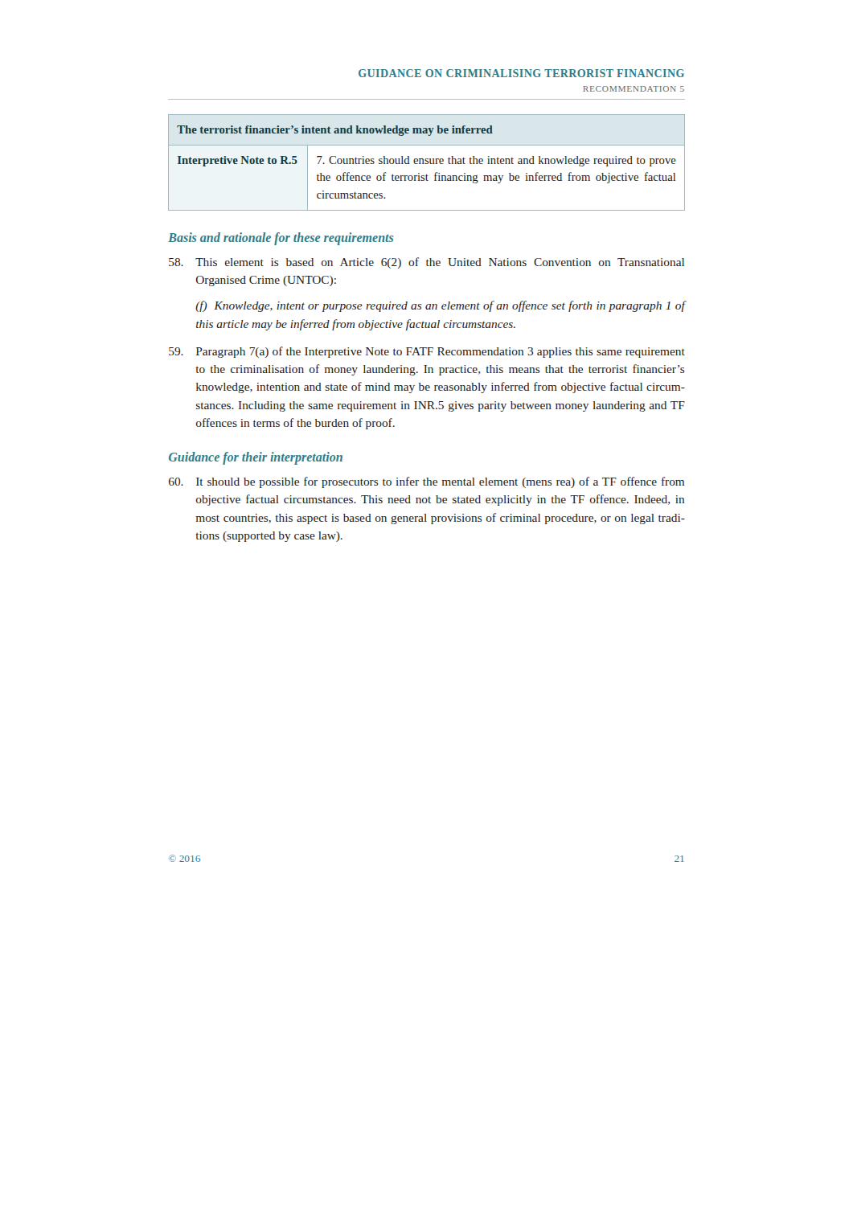Guidance on Criminalising Terrorist Financing
Recommendation 5
| The terrorist financier’s intent and knowledge may be inferred |
| --- |
| Interpretive Note to R.5 | 7. Countries should ensure that the intent and knowledge required to prove the offence of terrorist financing may be inferred from objective factual circumstances. |
Basis and rationale for these requirements
58.
This element is based on Article 6(2) of the United Nations Convention on Transnational Organised Crime (UNTOC):
(f) Knowledge, intent or purpose required as an element of an offence set forth in paragraph 1 of this article may be inferred from objective factual circumstances.
59.
Paragraph 7(a) of the Interpretive Note to FATF Recommendation 3 applies this same requirement to the criminalisation of money laundering. In practice, this means that the terrorist financier’s knowledge, intention and state of mind may be reasonably inferred from objective factual circumstances. Including the same requirement in INR.5 gives parity between money laundering and TF offences in terms of the burden of proof.
Guidance for their interpretation
60.
It should be possible for prosecutors to infer the mental element (mens rea) of a TF offence from objective factual circumstances. This need not be stated explicitly in the TF offence. Indeed, in most countries, this aspect is based on general provisions of criminal procedure, or on legal traditions (supported by case law).
© 2016
21